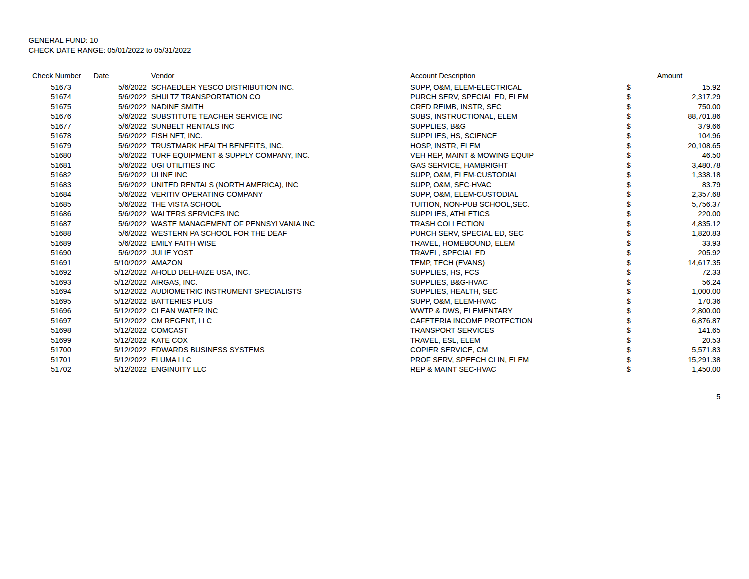GENERAL FUND: 10
CHECK DATE RANGE: 05/01/2022 to 05/31/2022
| Check Number | Date | Vendor | Account Description | | Amount |
| --- | --- | --- | --- | --- | --- |
| 51673 | 5/6/2022 | SCHAEDLER YESCO DISTRIBUTION INC. | SUPP, O&M, ELEM-ELECTRICAL | $ | 15.92 |
| 51674 | 5/6/2022 | SHULTZ TRANSPORTATION CO | PURCH SERV, SPECIAL ED, ELEM | $ | 2,317.29 |
| 51675 | 5/6/2022 | NADINE SMITH | CRED REIMB, INSTR, SEC | $ | 750.00 |
| 51676 | 5/6/2022 | SUBSTITUTE TEACHER SERVICE INC | SUBS, INSTRUCTIONAL, ELEM | $ | 88,701.86 |
| 51677 | 5/6/2022 | SUNBELT RENTALS INC | SUPPLIES, B&G | $ | 379.66 |
| 51678 | 5/6/2022 | FISH NET, INC. | SUPPLIES, HS, SCIENCE | $ | 104.96 |
| 51679 | 5/6/2022 | TRUSTMARK HEALTH BENEFITS, INC. | HOSP, INSTR, ELEM | $ | 20,108.65 |
| 51680 | 5/6/2022 | TURF EQUIPMENT & SUPPLY COMPANY, INC. | VEH REP, MAINT & MOWING EQUIP | $ | 46.50 |
| 51681 | 5/6/2022 | UGI UTILITIES INC | GAS SERVICE, HAMBRIGHT | $ | 3,480.78 |
| 51682 | 5/6/2022 | ULINE INC | SUPP, O&M, ELEM-CUSTODIAL | $ | 1,338.18 |
| 51683 | 5/6/2022 | UNITED RENTALS (NORTH AMERICA), INC | SUPP, O&M, SEC-HVAC | $ | 83.79 |
| 51684 | 5/6/2022 | VERITIV OPERATING COMPANY | SUPP, O&M, ELEM-CUSTODIAL | $ | 2,357.68 |
| 51685 | 5/6/2022 | THE VISTA SCHOOL | TUITION, NON-PUB SCHOOL,SEC. | $ | 5,756.37 |
| 51686 | 5/6/2022 | WALTERS SERVICES INC | SUPPLIES, ATHLETICS | $ | 220.00 |
| 51687 | 5/6/2022 | WASTE MANAGEMENT OF PENNSYLVANIA INC | TRASH COLLECTION | $ | 4,835.12 |
| 51688 | 5/6/2022 | WESTERN PA SCHOOL FOR THE DEAF | PURCH SERV, SPECIAL ED, SEC | $ | 1,820.83 |
| 51689 | 5/6/2022 | EMILY FAITH WISE | TRAVEL, HOMEBOUND, ELEM | $ | 33.93 |
| 51690 | 5/6/2022 | JULIE YOST | TRAVEL, SPECIAL ED | $ | 205.92 |
| 51691 | 5/10/2022 | AMAZON | TEMP, TECH (EVANS) | $ | 14,617.35 |
| 51692 | 5/12/2022 | AHOLD DELHAIZE USA, INC. | SUPPLIES, HS, FCS | $ | 72.33 |
| 51693 | 5/12/2022 | AIRGAS, INC. | SUPPLIES, B&G-HVAC | $ | 56.24 |
| 51694 | 5/12/2022 | AUDIOMETRIC INSTRUMENT SPECIALISTS | SUPPLIES, HEALTH, SEC | $ | 1,000.00 |
| 51695 | 5/12/2022 | BATTERIES PLUS | SUPP, O&M, ELEM-HVAC | $ | 170.36 |
| 51696 | 5/12/2022 | CLEAN WATER INC | WWTP & DWS, ELEMENTARY | $ | 2,800.00 |
| 51697 | 5/12/2022 | CM REGENT, LLC | CAFETERIA INCOME PROTECTION | $ | 6,876.87 |
| 51698 | 5/12/2022 | COMCAST | TRANSPORT SERVICES | $ | 141.65 |
| 51699 | 5/12/2022 | KATE COX | TRAVEL, ESL, ELEM | $ | 20.53 |
| 51700 | 5/12/2022 | EDWARDS BUSINESS SYSTEMS | COPIER SERVICE, CM | $ | 5,571.83 |
| 51701 | 5/12/2022 | ELUMA LLC | PROF SERV, SPEECH CLIN, ELEM | $ | 15,291.38 |
| 51702 | 5/12/2022 | ENGINUITY LLC | REP & MAINT SEC-HVAC | $ | 1,450.00 |
5